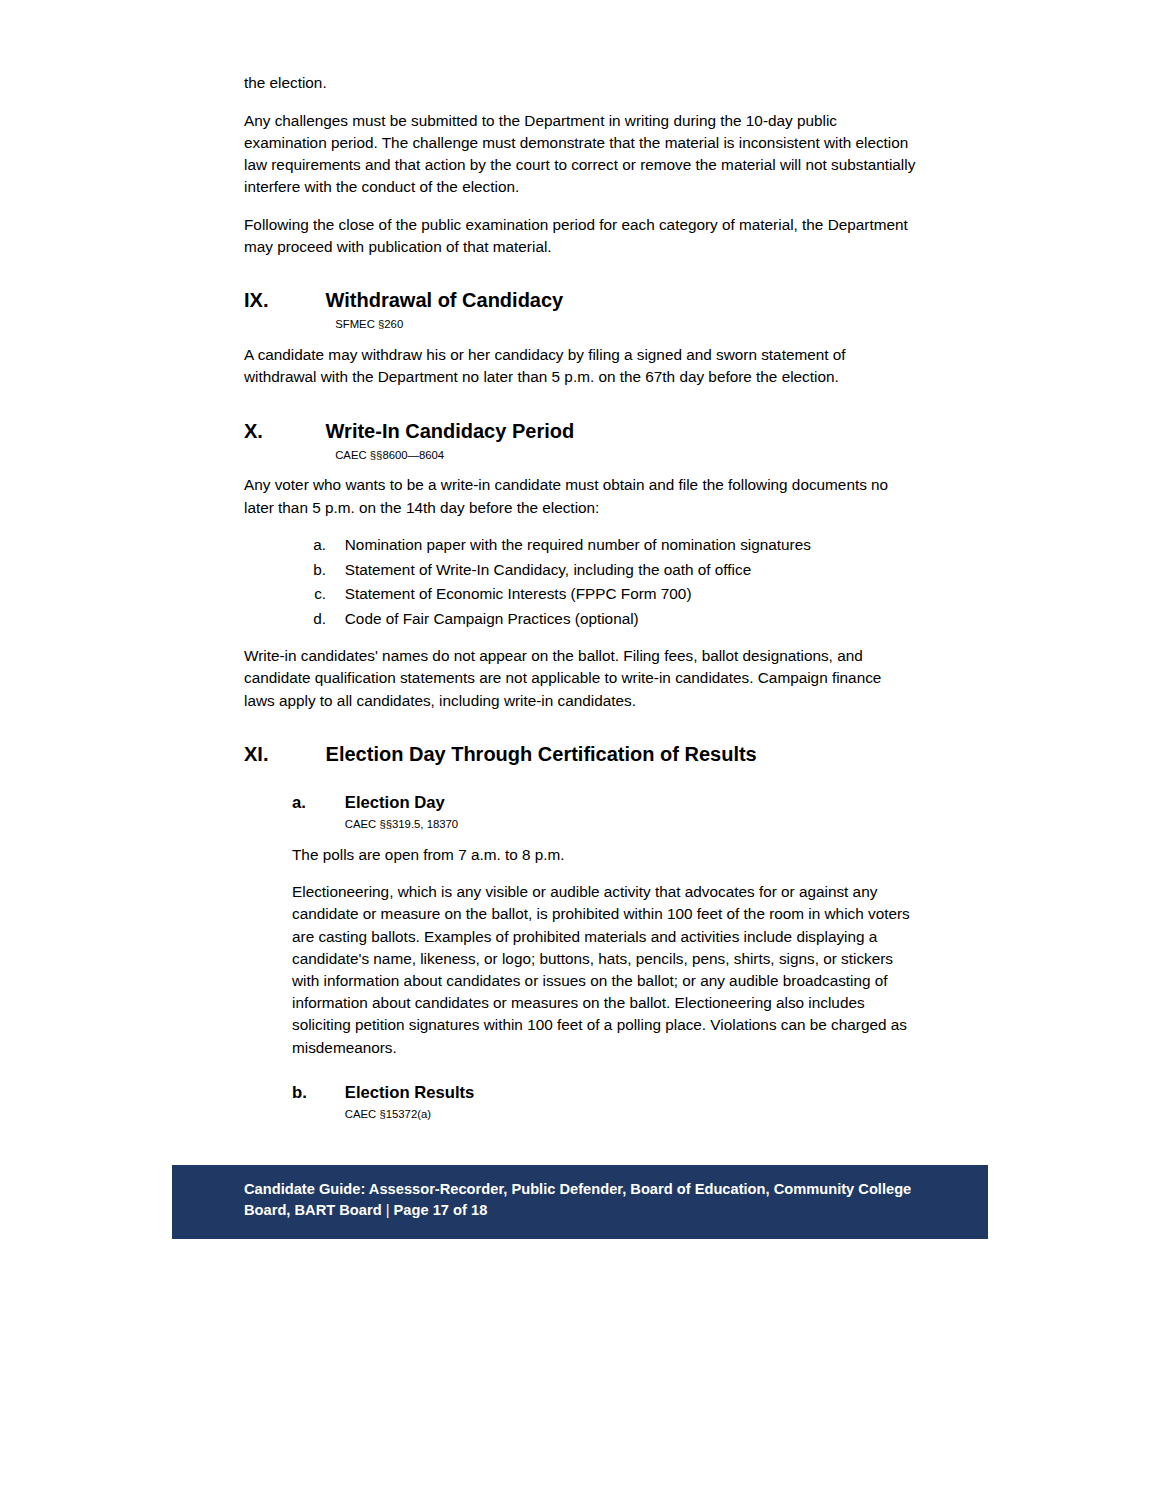the election.
Any challenges must be submitted to the Department in writing during the 10-day public examination period. The challenge must demonstrate that the material is inconsistent with election law requirements and that action by the court to correct or remove the material will not substantially interfere with the conduct of the election.
Following the close of the public examination period for each category of material, the Department may proceed with publication of that material.
IX. Withdrawal of Candidacy
SFMEC §260
A candidate may withdraw his or her candidacy by filing a signed and sworn statement of withdrawal with the Department no later than 5 p.m. on the 67th day before the election.
X. Write-In Candidacy Period
CAEC §§8600—8604
Any voter who wants to be a write-in candidate must obtain and file the following documents no later than 5 p.m. on the 14th day before the election:
Nomination paper with the required number of nomination signatures
Statement of Write-In Candidacy, including the oath of office
Statement of Economic Interests (FPPC Form 700)
Code of Fair Campaign Practices (optional)
Write-in candidates' names do not appear on the ballot. Filing fees, ballot designations, and candidate qualification statements are not applicable to write-in candidates. Campaign finance laws apply to all candidates, including write-in candidates.
XI. Election Day Through Certification of Results
a. Election Day
CAEC §§319.5, 18370
The polls are open from 7 a.m. to 8 p.m.
Electioneering, which is any visible or audible activity that advocates for or against any candidate or measure on the ballot, is prohibited within 100 feet of the room in which voters are casting ballots. Examples of prohibited materials and activities include displaying a candidate's name, likeness, or logo; buttons, hats, pencils, pens, shirts, signs, or stickers with information about candidates or issues on the ballot; or any audible broadcasting of information about candidates or measures on the ballot. Electioneering also includes soliciting petition signatures within 100 feet of a polling place. Violations can be charged as misdemeanors.
b. Election Results
CAEC §15372(a)
Candidate Guide: Assessor-Recorder, Public Defender, Board of Education, Community College Board, BART Board | Page 17 of 18